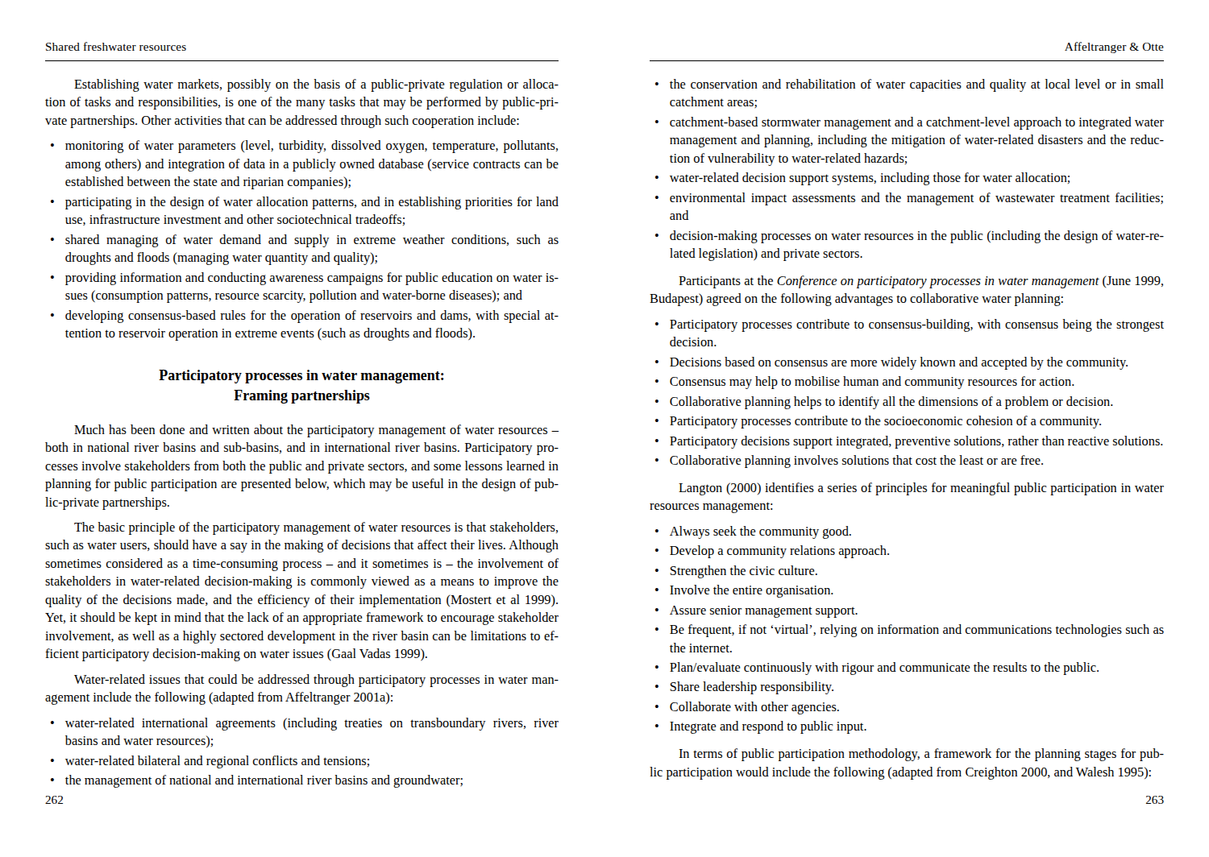Shared freshwater resources
Establishing water markets, possibly on the basis of a public-private regulation or allocation of tasks and responsibilities, is one of the many tasks that may be performed by public-private partnerships. Other activities that can be addressed through such cooperation include:
monitoring of water parameters (level, turbidity, dissolved oxygen, temperature, pollutants, among others) and integration of data in a publicly owned database (service contracts can be established between the state and riparian companies);
participating in the design of water allocation patterns, and in establishing priorities for land use, infrastructure investment and other sociotechnical tradeoffs;
shared managing of water demand and supply in extreme weather conditions, such as droughts and floods (managing water quantity and quality);
providing information and conducting awareness campaigns for public education on water issues (consumption patterns, resource scarcity, pollution and water-borne diseases); and
developing consensus-based rules for the operation of reservoirs and dams, with special attention to reservoir operation in extreme events (such as droughts and floods).
Participatory processes in water management:
Framing partnerships
Much has been done and written about the participatory management of water resources – both in national river basins and sub-basins, and in international river basins. Participatory processes involve stakeholders from both the public and private sectors, and some lessons learned in planning for public participation are presented below, which may be useful in the design of public-private partnerships.
The basic principle of the participatory management of water resources is that stakeholders, such as water users, should have a say in the making of decisions that affect their lives. Although sometimes considered as a time-consuming process – and it sometimes is – the involvement of stakeholders in water-related decision-making is commonly viewed as a means to improve the quality of the decisions made, and the efficiency of their implementation (Mostert et al 1999). Yet, it should be kept in mind that the lack of an appropriate framework to encourage stakeholder involvement, as well as a highly sectored development in the river basin can be limitations to efficient participatory decision-making on water issues (Gaal Vadas 1999).
Water-related issues that could be addressed through participatory processes in water management include the following (adapted from Affeltranger 2001a):
water-related international agreements (including treaties on transboundary rivers, river basins and water resources);
water-related bilateral and regional conflicts and tensions;
the management of national and international river basins and groundwater;
262
Affeltranger & Otte
the conservation and rehabilitation of water capacities and quality at local level or in small catchment areas;
catchment-based stormwater management and a catchment-level approach to integrated water management and planning, including the mitigation of water-related disasters and the reduction of vulnerability to water-related hazards;
water-related decision support systems, including those for water allocation;
environmental impact assessments and the management of wastewater treatment facilities; and
decision-making processes on water resources in the public (including the design of water-related legislation) and private sectors.
Participants at the Conference on participatory processes in water management (June 1999, Budapest) agreed on the following advantages to collaborative water planning:
Participatory processes contribute to consensus-building, with consensus being the strongest decision.
Decisions based on consensus are more widely known and accepted by the community.
Consensus may help to mobilise human and community resources for action.
Collaborative planning helps to identify all the dimensions of a problem or decision.
Participatory processes contribute to the socioeconomic cohesion of a community.
Participatory decisions support integrated, preventive solutions, rather than reactive solutions.
Collaborative planning involves solutions that cost the least or are free.
Langton (2000) identifies a series of principles for meaningful public participation in water resources management:
Always seek the community good.
Develop a community relations approach.
Strengthen the civic culture.
Involve the entire organisation.
Assure senior management support.
Be frequent, if not ‘virtual’, relying on information and communications technologies such as the internet.
Plan/evaluate continuously with rigour and communicate the results to the public.
Share leadership responsibility.
Collaborate with other agencies.
Integrate and respond to public input.
In terms of public participation methodology, a framework for the planning stages for public participation would include the following (adapted from Creighton 2000, and Walesh 1995):
263